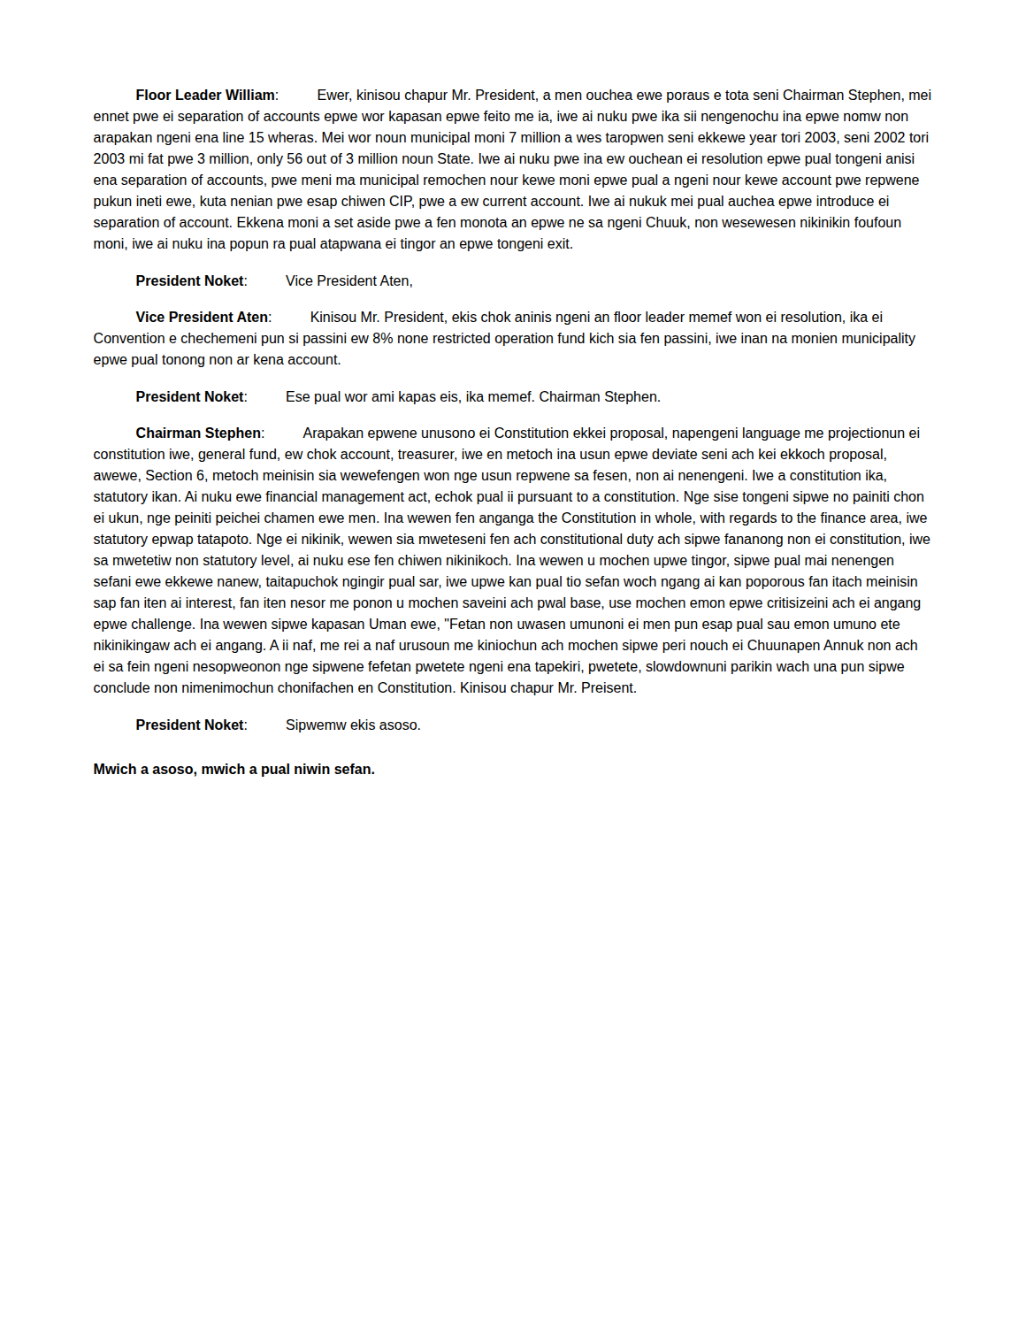Floor Leader William: Ewer, kinisou chapur Mr. President, a men ouchea ewe poraus e tota seni Chairman Stephen, mei ennet pwe ei separation of accounts epwe wor kapasan epwe feito me ia, iwe ai nuku pwe ika sii nengenochu ina epwe nomw non arapakan ngeni ena line 15 wheras. Mei wor noun municipal moni 7 million a wes taropwen seni ekkewe year tori 2003, seni 2002 tori 2003 mi fat pwe 3 million, only 56 out of 3 million noun State. Iwe ai nuku pwe ina ew ouchean ei resolution epwe pual tongeni anisi ena separation of accounts, pwe meni ma municipal remochen nour kewe moni epwe pual a ngeni nour kewe account pwe repwene pukun ineti ewe, kuta nenian pwe esap chiwen CIP, pwe a ew current account. Iwe ai nukuk mei pual auchea epwe introduce ei separation of account. Ekkena moni a set aside pwe a fen monota an epwe ne sa ngeni Chuuk, non wesewesen nikinikin foufoun moni, iwe ai nuku ina popun ra pual atapwana ei tingor an epwe tongeni exit.
President Noket: Vice President Aten,
Vice President Aten: Kinisou Mr. President, ekis chok aninis ngeni an floor leader memef won ei resolution, ika ei Convention e chechemeni pun si passini ew 8% none restricted operation fund kich sia fen passini, iwe inan na monien municipality epwe pual tonong non ar kena account.
President Noket: Ese pual wor ami kapas eis, ika memef. Chairman Stephen.
Chairman Stephen: Arapakan epwene unusono ei Constitution ekkei proposal, napengeni language me projectionun ei constitution iwe, general fund, ew chok account, treasurer, iwe en metoch ina usun epwe deviate seni ach kei ekkoch proposal, awewe, Section 6, metoch meinisin sia wewefengen won nge usun repwene sa fesen, non ai nenengeni. Iwe a constitution ika, statutory ikan. Ai nuku ewe financial management act, echok pual ii pursuant to a constitution. Nge sise tongeni sipwe no painiti chon ei ukun, nge peiniti peichei chamen ewe men. Ina wewen fen anganga the Constitution in whole, with regards to the finance area, iwe statutory epwap tatapoto. Nge ei nikinik, wewen sia mweteseni fen ach constitutional duty ach sipwe fananong non ei constitution, iwe sa mwetetiw non statutory level, ai nuku ese fen chiwen nikinikoch. Ina wewen u mochen upwe tingor, sipwe pual mai nenengen sefani ewe ekkewe nanew, taitapuchok ngingir pual sar, iwe upwe kan pual tio sefan woch ngang ai kan poporous fan itach meinisin sap fan iten ai interest, fan iten nesor me ponon u mochen saveini ach pwal base, use mochen emon epwe critisizeini ach ei angang epwe challenge. Ina wewen sipwe kapasan Uman ewe, "Fetan non uwasen umunoni ei men pun esap pual sau emon umuno ete nikinikingaw ach ei angang. A ii naf, me rei a naf urusoun me kiniochun ach mochen sipwe peri nouch ei Chuunapen Annuk non ach ei sa fein ngeni nesopweonon nge sipwene fefetan pwetete ngeni ena tapekiri, pwetete, slowdownuni parikin wach una pun sipwe conclude non nimenimochun chonifachen en Constitution. Kinisou chapur Mr. Preisent.
President Noket: Sipwemw ekis asoso.
Mwich a asoso, mwich a pual niwin sefan.